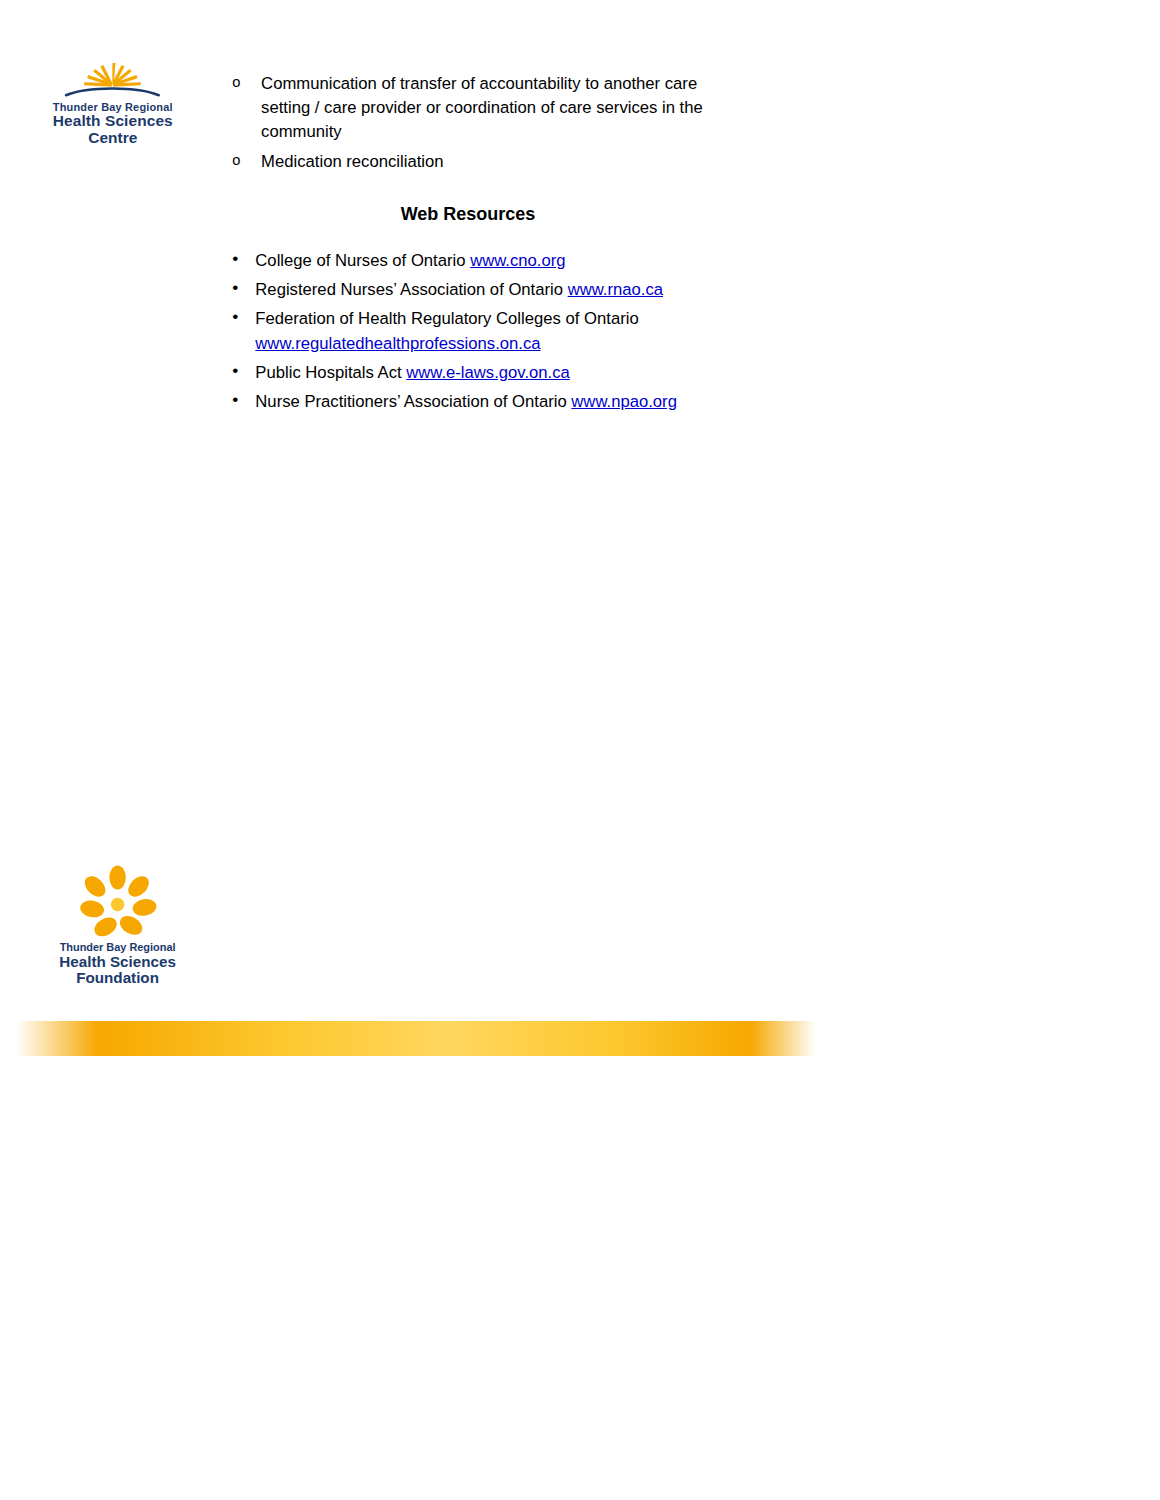Thunder Bay Regional
Health Sciences
Centre
Communication of transfer of accountability to another care setting / care provider or coordination of care services in the community
Medication reconciliation
Web Resources
College of Nurses of Ontario www.cno.org
Registered Nurses’ Association of Ontario www.rnao.ca
Federation of Health Regulatory Colleges of Ontario www.regulatedhealthprofessions.on.ca
Public Hospitals Act www.e-laws.gov.on.ca
Nurse Practitioners’ Association of Ontario www.npao.org
Thunder Bay Regional
Health Sciences
Foundation